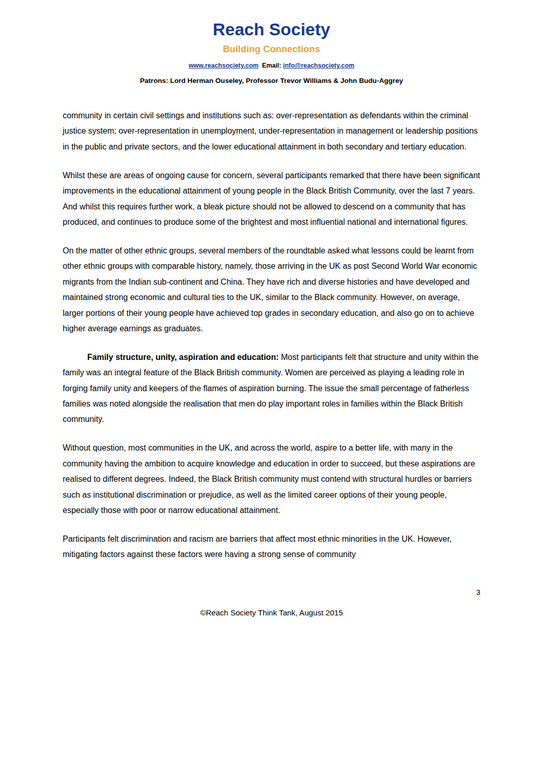Reach Society
Building Connections
www.reachsociety.com Email: info@reachsociety.com
Patrons: Lord Herman Ouseley, Professor Trevor Williams & John Budu-Aggrey
community in certain civil settings and institutions such as: over-representation as defendants within the criminal justice system; over-representation in unemployment, under-representation in management or leadership positions in the public and private sectors, and the lower educational attainment in both secondary and tertiary education.
Whilst these are areas of ongoing cause for concern, several participants remarked that there have been significant improvements in the educational attainment of young people in the Black British Community, over the last 7 years. And whilst this requires further work, a bleak picture should not be allowed to descend on a community that has produced, and continues to produce some of the brightest and most influential national and international figures.
On the matter of other ethnic groups, several members of the roundtable asked what lessons could be learnt from other ethnic groups with comparable history, namely, those arriving in the UK as post Second World War economic migrants from the Indian sub-continent and China. They have rich and diverse histories and have developed and maintained strong economic and cultural ties to the UK, similar to the Black community. However, on average, larger portions of their young people have achieved top grades in secondary education, and also go on to achieve higher average earnings as graduates.
Family structure, unity, aspiration and education: Most participants felt that structure and unity within the family was an integral feature of the Black British community. Women are perceived as playing a leading role in forging family unity and keepers of the flames of aspiration burning. The issue the small percentage of fatherless families was noted alongside the realisation that men do play important roles in families within the Black British community.
Without question, most communities in the UK, and across the world, aspire to a better life, with many in the community having the ambition to acquire knowledge and education in order to succeed, but these aspirations are realised to different degrees. Indeed, the Black British community must contend with structural hurdles or barriers such as institutional discrimination or prejudice, as well as the limited career options of their young people, especially those with poor or narrow educational attainment.
Participants felt discrimination and racism are barriers that affect most ethnic minorities in the UK. However, mitigating factors against these factors were having a strong sense of community
3
©Reach Society Think Tank, August 2015